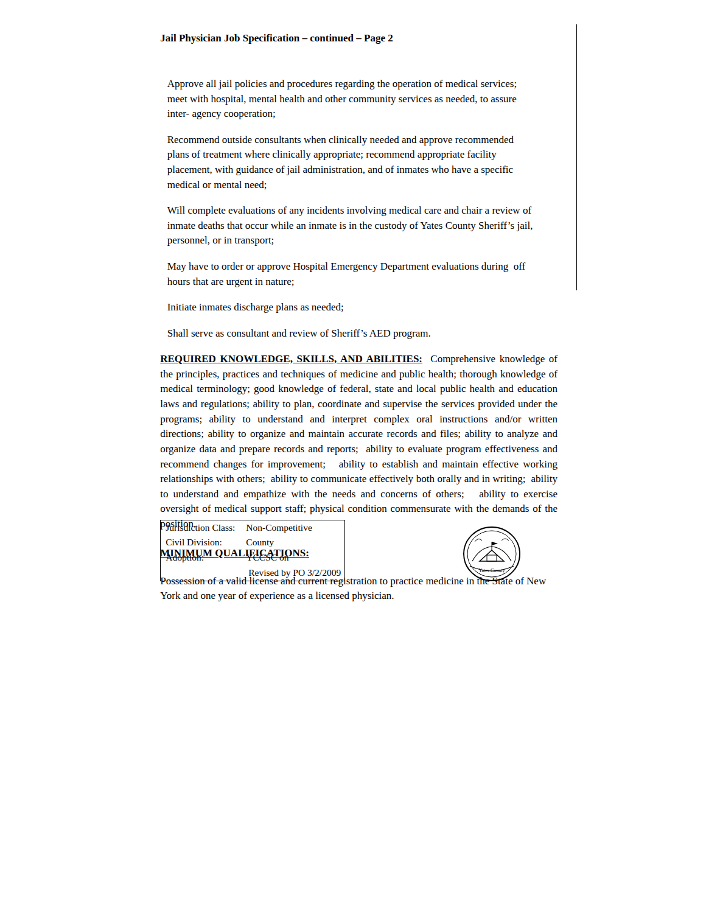Jail Physician Job Specification – continued – Page 2
Approve all jail policies and procedures regarding the operation of medical services; meet with hospital, mental health and other community services as needed, to assure inter- agency cooperation;
Recommend outside consultants when clinically needed and approve recommended plans of treatment where clinically appropriate; recommend appropriate facility placement, with guidance of jail administration, and of inmates who have a specific medical or mental need;
Will complete evaluations of any incidents involving medical care and chair a review of inmate deaths that occur while an inmate is in the custody of Yates County Sheriff’s jail, personnel, or in transport;
May have to order or approve Hospital Emergency Department evaluations during off hours that are urgent in nature;
Initiate inmates discharge plans as needed;
Shall serve as consultant and review of Sheriff’s AED program.
REQUIRED KNOWLEDGE, SKILLS, AND ABILITIES: Comprehensive knowledge of the principles, practices and techniques of medicine and public health; thorough knowledge of medical terminology; good knowledge of federal, state and local public health and education laws and regulations; ability to plan, coordinate and supervise the services provided under the programs; ability to understand and interpret complex oral instructions and/or written directions; ability to organize and maintain accurate records and files; ability to analyze and organize data and prepare records and reports; ability to evaluate program effectiveness and recommend changes for improvement; ability to establish and maintain effective working relationships with others; ability to communicate effectively both orally and in writing; ability to understand and empathize with the needs and concerns of others; ability to exercise oversight of medical support staff; physical condition commensurate with the demands of the position.
MINIMUM QUALIFICATIONS:
Possession of a valid license and current registration to practice medicine in the State of New York and one year of experience as a licensed physician.
| Jurisdiction Class: | Non-Competitive |
| Civil Division: | County |
| Adoption: | YCCSC on |
| | Revised by PO 3/2/2009 |
Yates County